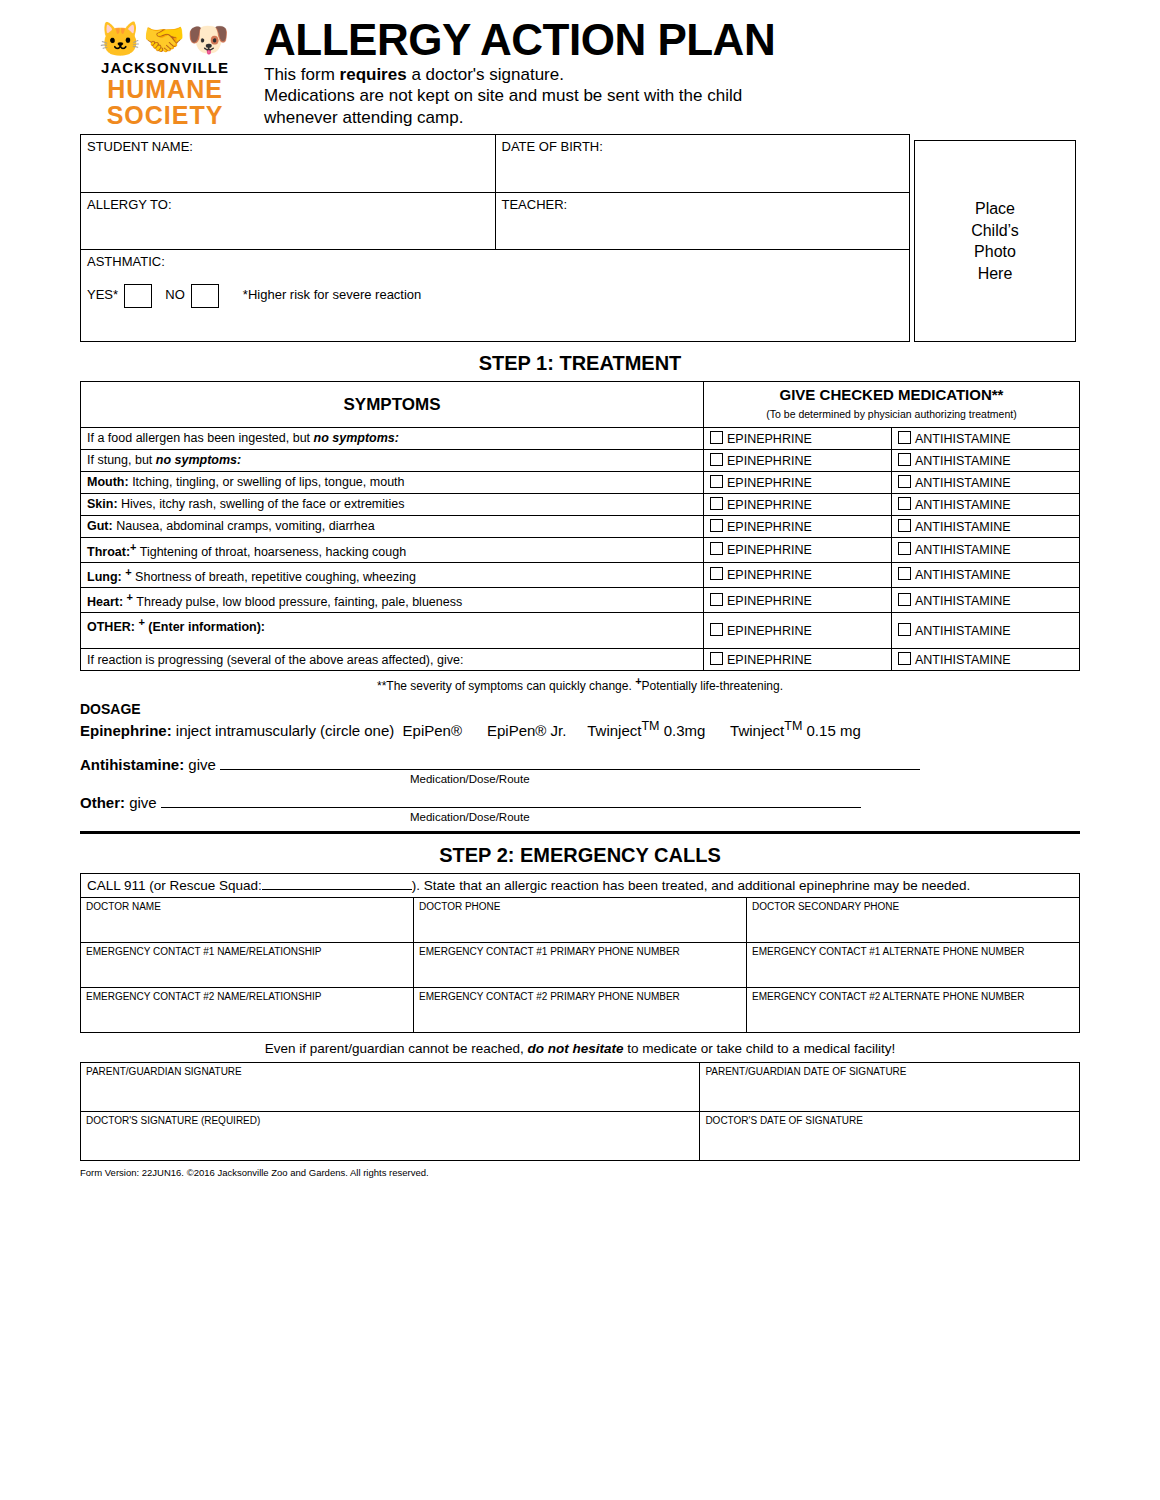🐱🤝🐶
JACKSONVILLE
HUMANE
SOCIETY
ALLERGY ACTION PLAN
This form requires a doctor's signature.
Medications are not kept on site and must be sent with the child
whenever attending camp.
| STUDENT NAME: | DATE OF BIRTH: |
| ALLERGY TO: | TEACHER: |
| ASTHMATIC: YES* NO *Higher risk for severe reaction |
Place
Child’s
Photo
Here
STEP 1: TREATMENT
| SYMPTOMS | GIVE CHECKED MEDICATION** (To be determined by physician authorizing treatment) |
| --- | --- |
| If a food allergen has been ingested, but no symptoms: | EPINEPHRINE | ANTIHISTAMINE |
| If stung, but no symptoms: | EPINEPHRINE | ANTIHISTAMINE |
| Mouth: Itching, tingling, or swelling of lips, tongue, mouth | EPINEPHRINE | ANTIHISTAMINE |
| Skin: Hives, itchy rash, swelling of the face or extremities | EPINEPHRINE | ANTIHISTAMINE |
| Gut: Nausea, abdominal cramps, vomiting, diarrhea | EPINEPHRINE | ANTIHISTAMINE |
| Throat: + Tightening of throat, hoarseness, hacking cough | EPINEPHRINE | ANTIHISTAMINE |
| Lung: + Shortness of breath, repetitive coughing, wheezing | EPINEPHRINE | ANTIHISTAMINE |
| Heart: + Thready pulse, low blood pressure, fainting, pale, blueness | EPINEPHRINE | ANTIHISTAMINE |
| OTHER: + (Enter information): | EPINEPHRINE | ANTIHISTAMINE |
| If reaction is progressing (several of the above areas affected), give: | EPINEPHRINE | ANTIHISTAMINE |
**The severity of symptoms can quickly change. +Potentially life-threatening.
DOSAGE
Epinephrine: inject intramuscularly (circle one) EpiPen® EpiPen® Jr. TwinjectTM 0.3mg TwinjectTM 0.15 mg
Antihistamine: give
Medication/Dose/Route
Other: give
Medication/Dose/Route
STEP 2: EMERGENCY CALLS
CALL 911 (or Rescue Squad: ). State that an allergic reaction has been treated, and additional epinephrine may be needed.
| DOCTOR NAME | DOCTOR PHONE | DOCTOR SECONDARY PHONE |
| EMERGENCY CONTACT #1 NAME/RELATIONSHIP | EMERGENCY CONTACT #1 PRIMARY PHONE NUMBER | EMERGENCY CONTACT #1 ALTERNATE PHONE NUMBER |
| EMERGENCY CONTACT #2 NAME/RELATIONSHIP | EMERGENCY CONTACT #2 PRIMARY PHONE NUMBER | EMERGENCY CONTACT #2 ALTERNATE PHONE NUMBER |
Even if parent/guardian cannot be reached, do not hesitate to medicate or take child to a medical facility!
| PARENT/GUARDIAN SIGNATURE | PARENT/GUARDIAN DATE OF SIGNATURE |
| DOCTOR'S SIGNATURE (REQUIRED) | DOCTOR'S DATE OF SIGNATURE |
Form Version: 22JUN16. ©2016 Jacksonville Zoo and Gardens. All rights reserved.